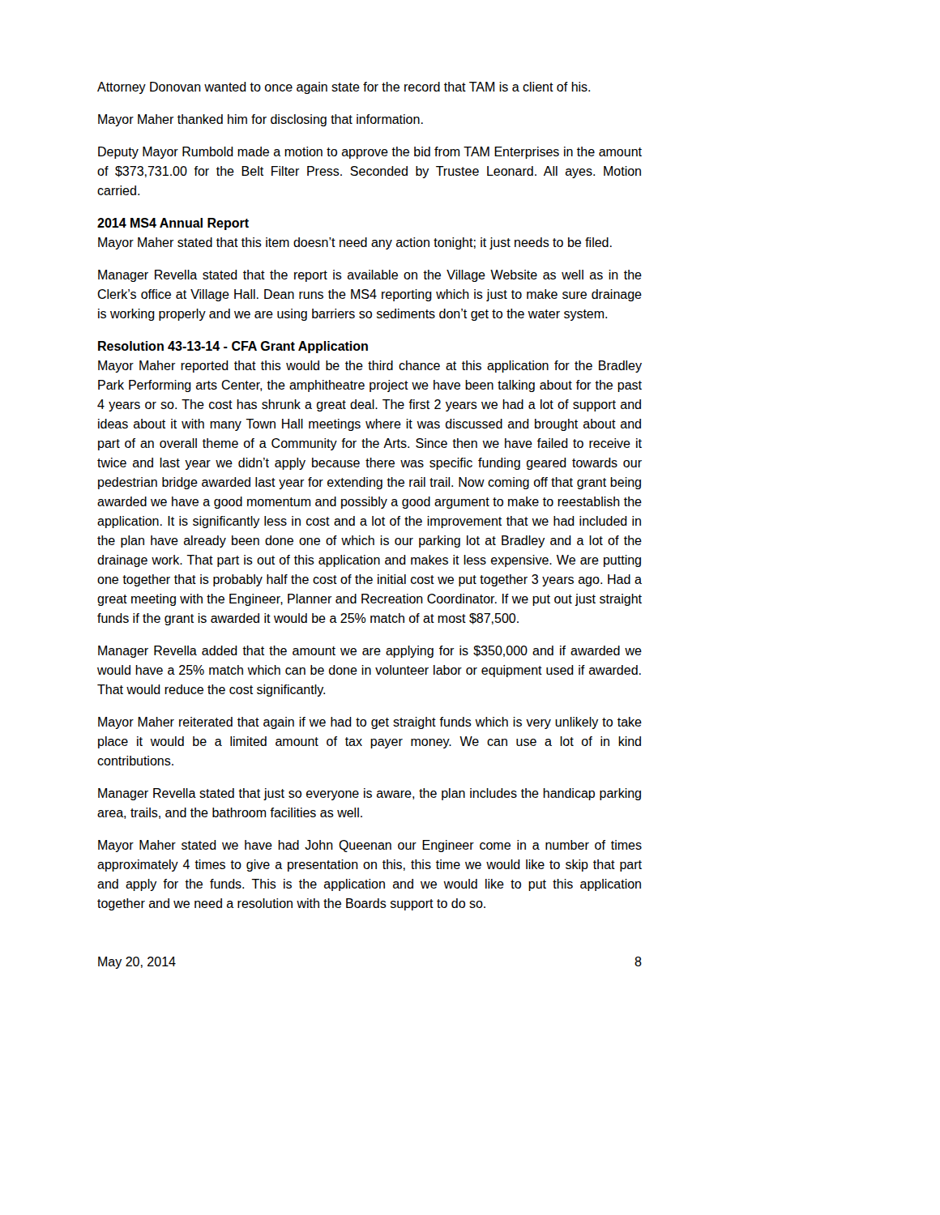Attorney Donovan wanted to once again state for the record that TAM is a client of his.
Mayor Maher thanked him for disclosing that information.
Deputy Mayor Rumbold made a motion to approve the bid from TAM Enterprises in the amount of $373,731.00 for the Belt Filter Press. Seconded by Trustee Leonard. All ayes. Motion carried.
2014 MS4 Annual Report
Mayor Maher stated that this item doesn’t need any action tonight; it just needs to be filed.
Manager Revella stated that the report is available on the Village Website as well as in the Clerk’s office at Village Hall. Dean runs the MS4 reporting which is just to make sure drainage is working properly and we are using barriers so sediments don’t get to the water system.
Resolution 43-13-14 - CFA Grant Application
Mayor Maher reported that this would be the third chance at this application for the Bradley Park Performing arts Center, the amphitheatre project we have been talking about for the past 4 years or so. The cost has shrunk a great deal. The first 2 years we had a lot of support and ideas about it with many Town Hall meetings where it was discussed and brought about and part of an overall theme of a Community for the Arts. Since then we have failed to receive it twice and last year we didn’t apply because there was specific funding geared towards our pedestrian bridge awarded last year for extending the rail trail. Now coming off that grant being awarded we have a good momentum and possibly a good argument to make to reestablish the application. It is significantly less in cost and a lot of the improvement that we had included in the plan have already been done one of which is our parking lot at Bradley and a lot of the drainage work. That part is out of this application and makes it less expensive. We are putting one together that is probably half the cost of the initial cost we put together 3 years ago. Had a great meeting with the Engineer, Planner and Recreation Coordinator. If we put out just straight funds if the grant is awarded it would be a 25% match of at most $87,500.
Manager Revella added that the amount we are applying for is $350,000 and if awarded we would have a 25% match which can be done in volunteer labor or equipment used if awarded. That would reduce the cost significantly.
Mayor Maher reiterated that again if we had to get straight funds which is very unlikely to take place it would be a limited amount of tax payer money. We can use a lot of in kind contributions.
Manager Revella stated that just so everyone is aware, the plan includes the handicap parking area, trails, and the bathroom facilities as well.
Mayor Maher stated we have had John Queenan our Engineer come in a number of times approximately 4 times to give a presentation on this, this time we would like to skip that part and apply for the funds. This is the application and we would like to put this application together and we need a resolution with the Boards support to do so.
May 20, 2014 8